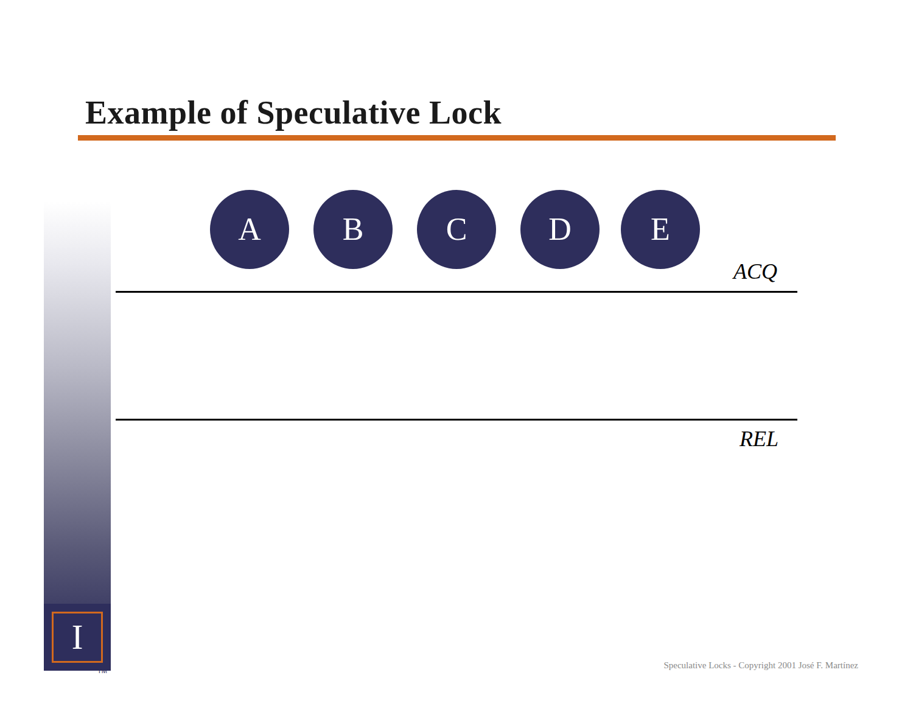Example of Speculative Lock
A
B
C
D
E
ACQ
REL
I
TM
Speculative Locks - Copyright 2001 José F. Martínez